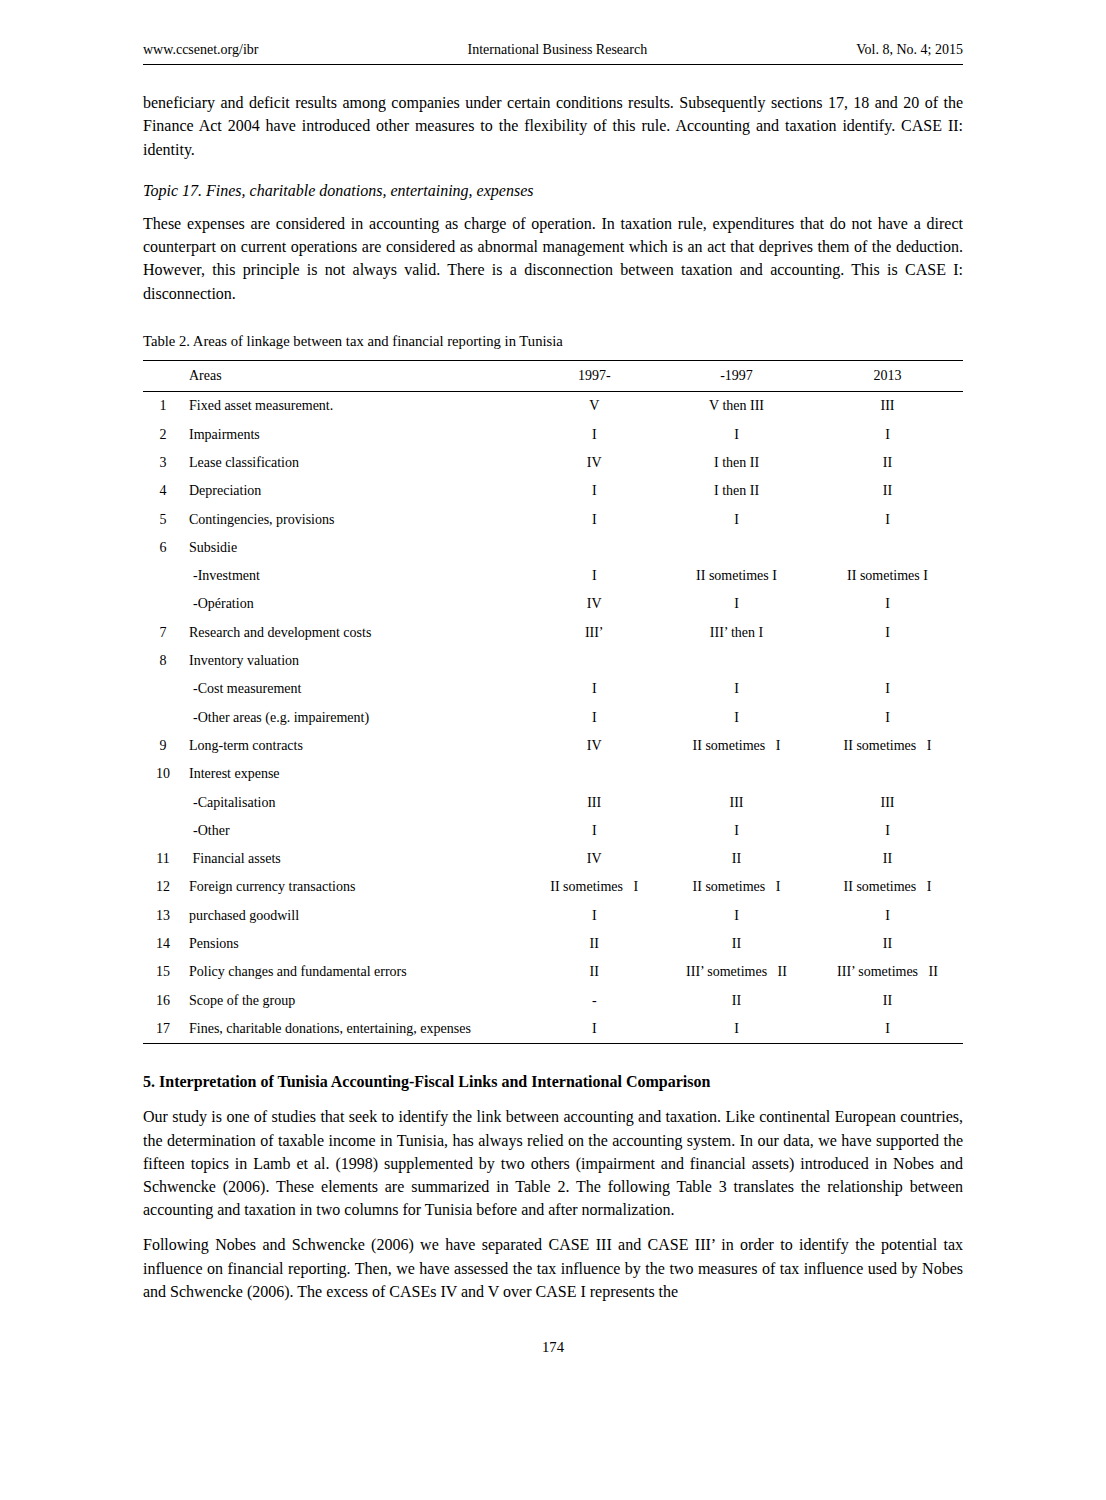www.ccsenet.org/ibr
International Business Research
Vol. 8, No. 4; 2015
beneficiary and deficit results among companies under certain conditions results. Subsequently sections 17, 18 and 20 of the Finance Act 2004 have introduced other measures to the flexibility of this rule. Accounting and taxation identify. CASE II: identity.
Topic 17. Fines, charitable donations, entertaining, expenses
These expenses are considered in accounting as charge of operation. In taxation rule, expenditures that do not have a direct counterpart on current operations are considered as abnormal management which is an act that deprives them of the deduction. However, this principle is not always valid. There is a disconnection between taxation and accounting. This is CASE I: disconnection.
Table 2. Areas of linkage between tax and financial reporting in Tunisia
| | Areas | 1997- | -1997 | 2013 |
| --- | --- | --- | --- | --- |
| 1 | Fixed asset measurement. | V | V then III | III |
| 2 | Impairments | I | I | I |
| 3 | Lease classification | IV | I then II | II |
| 4 | Depreciation | I | I then II | II |
| 5 | Contingencies, provisions | I | I | I |
| 6 | Subsidie | | | |
| | -Investment | I | II sometimes I | II sometimes I |
| | -Opération | IV | I | I |
| 7 | Research and development costs | III’ | III’ then I | I |
| 8 | Inventory valuation | | | |
| | -Cost measurement | I | I | I |
| | -Other areas (e.g. impairement) | I | I | I |
| 9 | Long-term contracts | IV | II sometimes I | II sometimes I |
| 10 | Interest expense | | | |
| | -Capitalisation | III | III | III |
| | -Other | I | I | I |
| 11 | Financial assets | IV | II | II |
| 12 | Foreign currency transactions | II sometimes I | II sometimes I | II sometimes I |
| 13 | purchased goodwill | I | I | I |
| 14 | Pensions | II | II | II |
| 15 | Policy changes and fundamental errors | II | III’ sometimes II | III’ sometimes II |
| 16 | Scope of the group | - | II | II |
| 17 | Fines, charitable donations, entertaining, expenses | I | I | I |
5. Interpretation of Tunisia Accounting-Fiscal Links and International Comparison
Our study is one of studies that seek to identify the link between accounting and taxation. Like continental European countries, the determination of taxable income in Tunisia, has always relied on the accounting system. In our data, we have supported the fifteen topics in Lamb et al. (1998) supplemented by two others (impairment and financial assets) introduced in Nobes and Schwencke (2006). These elements are summarized in Table 2. The following Table 3 translates the relationship between accounting and taxation in two columns for Tunisia before and after normalization.
Following Nobes and Schwencke (2006) we have separated CASE III and CASE III’ in order to identify the potential tax influence on financial reporting. Then, we have assessed the tax influence by the two measures of tax influence used by Nobes and Schwencke (2006). The excess of CASEs IV and V over CASE I represents the
174